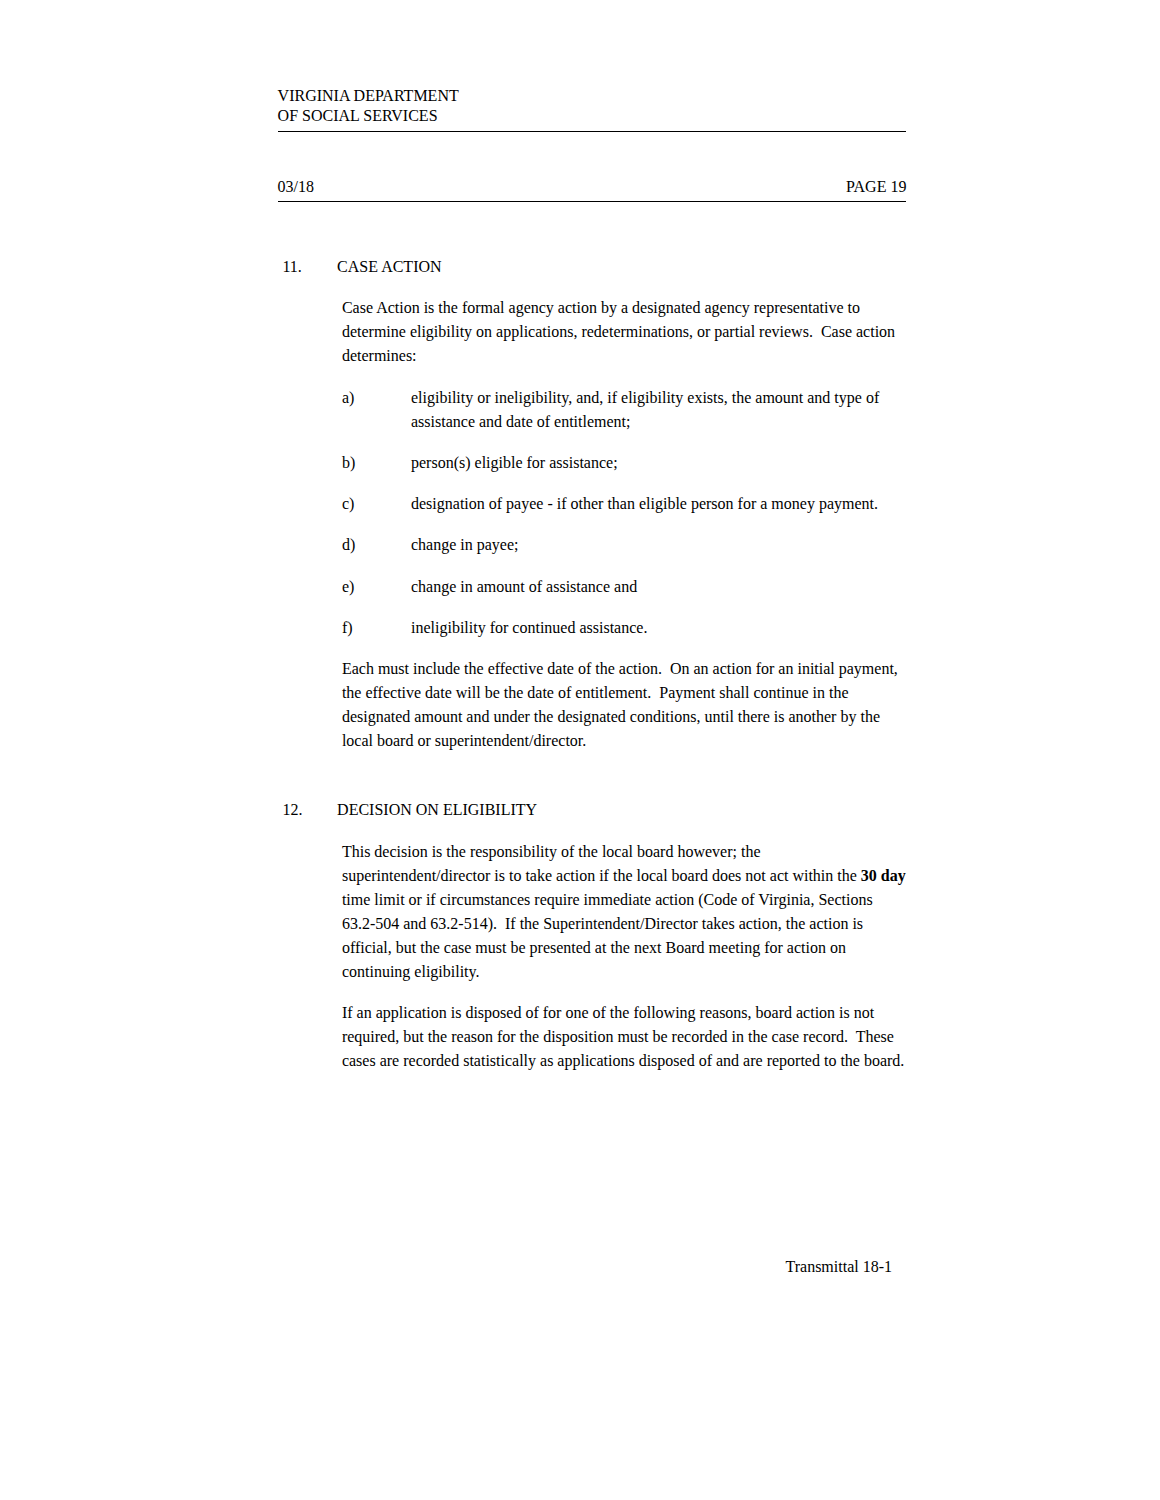VIRGINIA DEPARTMENT
OF SOCIAL SERVICES
03/18 PAGE 19
11. CASE ACTION
Case Action is the formal agency action by a designated agency representative to determine eligibility on applications, redeterminations, or partial reviews. Case action determines:
a) eligibility or ineligibility, and, if eligibility exists, the amount and type of assistance and date of entitlement;
b) person(s) eligible for assistance;
c) designation of payee - if other than eligible person for a money payment.
d) change in payee;
e) change in amount of assistance and
f) ineligibility for continued assistance.
Each must include the effective date of the action. On an action for an initial payment, the effective date will be the date of entitlement. Payment shall continue in the designated amount and under the designated conditions, until there is another by the local board or superintendent/director.
12. DECISION ON ELIGIBILITY
This decision is the responsibility of the local board however; the superintendent/director is to take action if the local board does not act within the 30 day time limit or if circumstances require immediate action (Code of Virginia, Sections 63.2-504 and 63.2-514). If the Superintendent/Director takes action, the action is official, but the case must be presented at the next Board meeting for action on continuing eligibility.
If an application is disposed of for one of the following reasons, board action is not required, but the reason for the disposition must be recorded in the case record. These cases are recorded statistically as applications disposed of and are reported to the board.
Transmittal 18-1